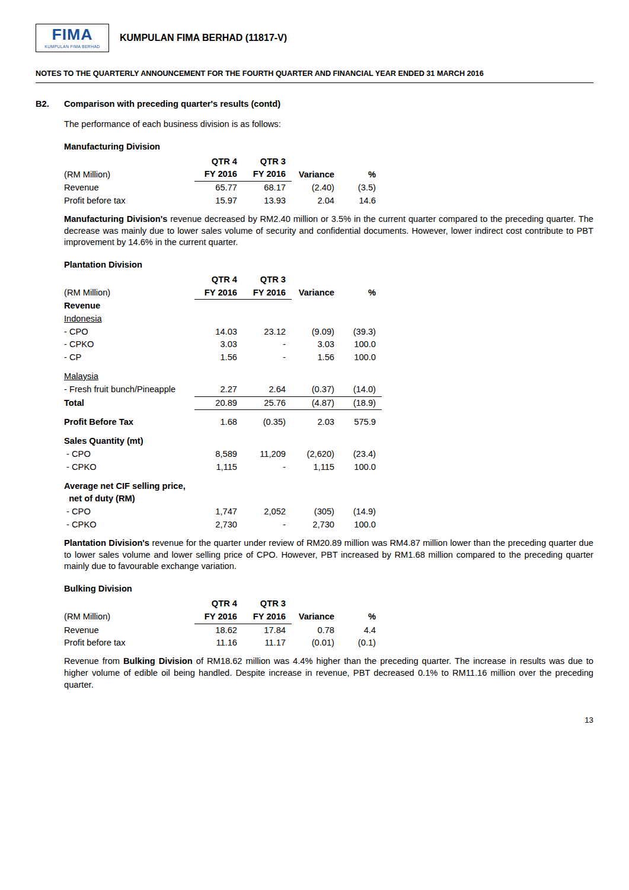FIMA
KUMPULAN FIMA BERHAD
KUMPULAN FIMA BERHAD (11817-V)
NOTES TO THE QUARTERLY ANNOUNCEMENT FOR THE FOURTH QUARTER AND FINANCIAL YEAR ENDED 31 MARCH 2016
B2.
Comparison with preceding quarter's results (contd)
The performance of each business division is as follows:
Manufacturing Division
| | QTR 4 | QTR 3 | | |
| (RM Million) | FY 2016 | FY 2016 | Variance | % |
| Revenue | 65.77 | 68.17 | (2.40) | (3.5) |
| Profit before tax | 15.97 | 13.93 | 2.04 | 14.6 |
Manufacturing Division's revenue decreased by RM2.40 million or 3.5% in the current quarter compared to the preceding quarter. The decrease was mainly due to lower sales volume of security and confidential documents. However, lower indirect cost contribute to PBT improvement by 14.6% in the current quarter.
Plantation Division
| | QTR 4 | QTR 3 | | |
| (RM Million) | FY 2016 | FY 2016 | Variance | % |
| Revenue | | | | |
| Indonesia | | | | |
| - CPO | 14.03 | 23.12 | (9.09) | (39.3) |
| - CPKO | 3.03 | - | 3.03 | 100.0 |
| - CP | 1.56 | - | 1.56 | 100.0 |
| Malaysia | | | | |
| - Fresh fruit bunch/Pineapple | 2.27 | 2.64 | (0.37) | (14.0) |
| Total | 20.89 | 25.76 | (4.87) | (18.9) |
| Profit Before Tax | 1.68 | (0.35) | 2.03 | 575.9 |
| Sales Quantity (mt) | | | | |
| - CPO | 8,589 | 11,209 | (2,620) | (23.4) |
| - CPKO | 1,115 | - | 1,115 | 100.0 |
| Average net CIF selling price, | | | | |
| net of duty (RM) | | | | |
| - CPO | 1,747 | 2,052 | (305) | (14.9) |
| - CPKO | 2,730 | - | 2,730 | 100.0 |
Plantation Division's revenue for the quarter under review of RM20.89 million was RM4.87 million lower than the preceding quarter due to lower sales volume and lower selling price of CPO. However, PBT increased by RM1.68 million compared to the preceding quarter mainly due to favourable exchange variation.
Bulking Division
| | QTR 4 | QTR 3 | | |
| (RM Million) | FY 2016 | FY 2016 | Variance | % |
| Revenue | 18.62 | 17.84 | 0.78 | 4.4 |
| Profit before tax | 11.16 | 11.17 | (0.01) | (0.1) |
Revenue from Bulking Division of RM18.62 million was 4.4% higher than the preceding quarter. The increase in results was due to higher volume of edible oil being handled. Despite increase in revenue, PBT decreased 0.1% to RM11.16 million over the preceding quarter.
13